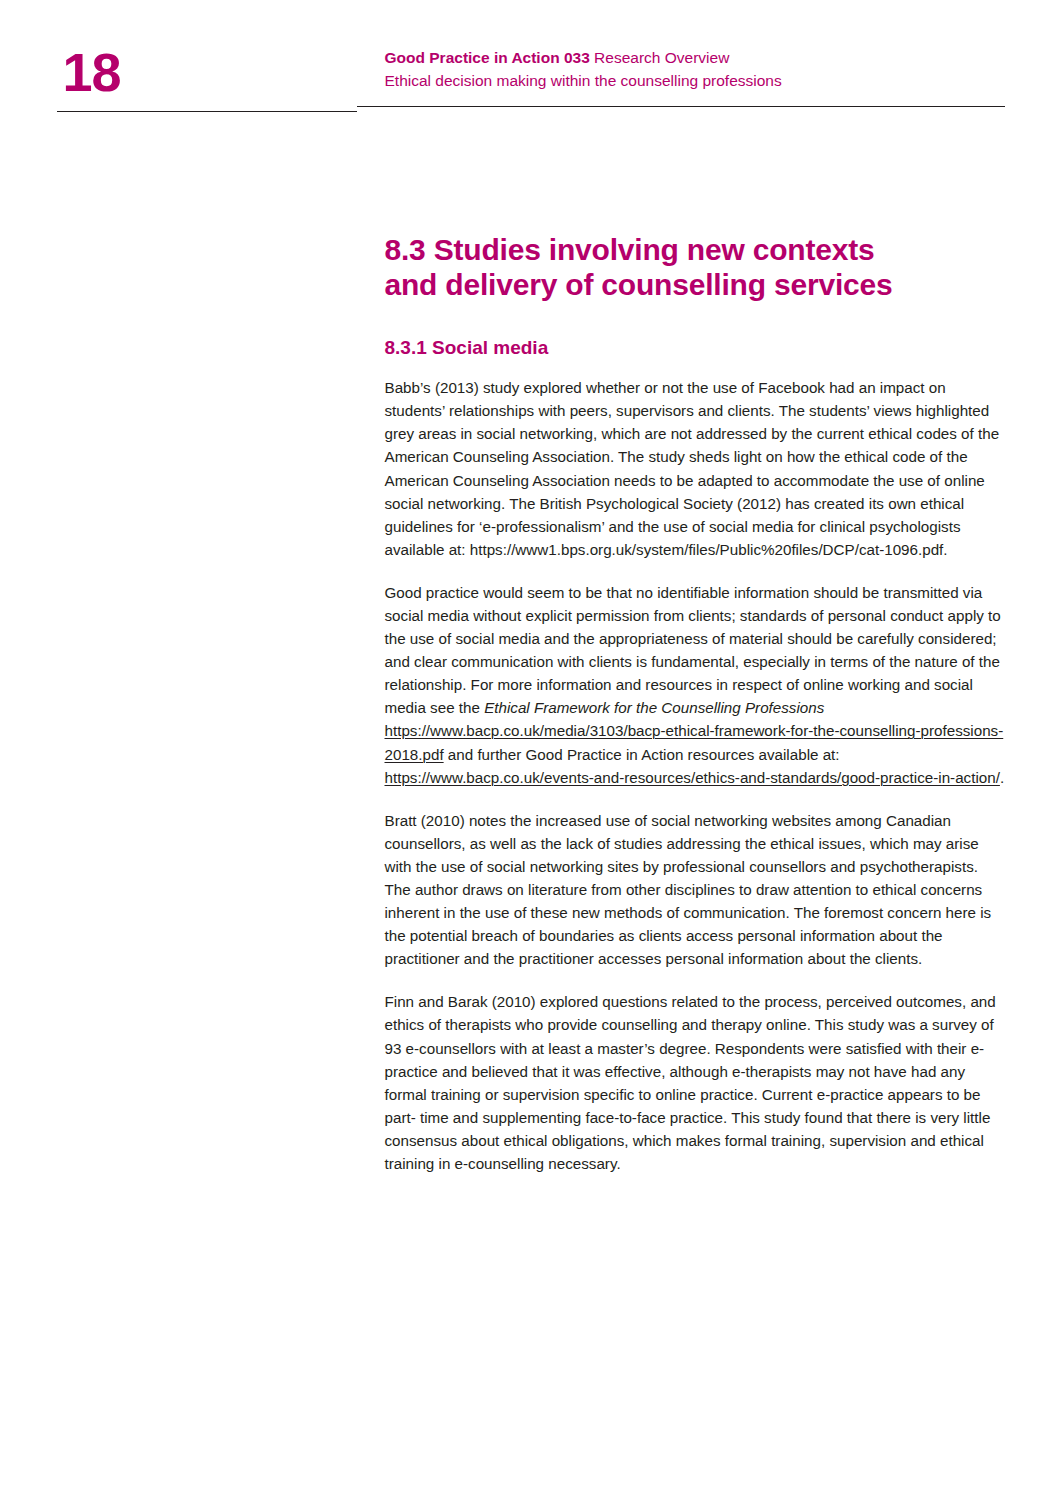18
Good Practice in Action 033 Research Overview
Ethical decision making within the counselling professions
8.3 Studies involving new contexts
and delivery of counselling services
8.3.1 Social media
Babb’s (2013) study explored whether or not the use of Facebook had an impact on students’ relationships with peers, supervisors and clients. The students’ views highlighted grey areas in social networking, which are not addressed by the current ethical codes of the American Counseling Association. The study sheds light on how the ethical code of the American Counseling Association needs to be adapted to accommodate the use of online social networking. The British Psychological Society (2012) has created its own ethical guidelines for ‘e-professionalism’ and the use of social media for clinical psychologists available at: https://www1.bps.org.uk/system/files/Public%20files/DCP/cat-1096.pdf.
Good practice would seem to be that no identifiable information should be transmitted via social media without explicit permission from clients; standards of personal conduct apply to the use of social media and the appropriateness of material should be carefully considered; and clear communication with clients is fundamental, especially in terms of the nature of the relationship. For more information and resources in respect of online working and social media see the Ethical Framework for the Counselling Professions https://www.bacp.co.uk/media/3103/bacp-ethical-framework-for-the-counselling-professions-2018.pdf and further Good Practice in Action resources available at: https://www.bacp.co.uk/events-and-resources/ethics-and-standards/good-practice-in-action/.
Bratt (2010) notes the increased use of social networking websites among Canadian counsellors, as well as the lack of studies addressing the ethical issues, which may arise with the use of social networking sites by professional counsellors and psychotherapists. The author draws on literature from other disciplines to draw attention to ethical concerns inherent in the use of these new methods of communication. The foremost concern here is the potential breach of boundaries as clients access personal information about the practitioner and the practitioner accesses personal information about the clients.
Finn and Barak (2010) explored questions related to the process, perceived outcomes, and ethics of therapists who provide counselling and therapy online. This study was a survey of 93 e-counsellors with at least a master’s degree. Respondents were satisfied with their e-practice and believed that it was effective, although e-therapists may not have had any formal training or supervision specific to online practice. Current e-practice appears to be part- time and supplementing face-to-face practice. This study found that there is very little consensus about ethical obligations, which makes formal training, supervision and ethical training in e-counselling necessary.